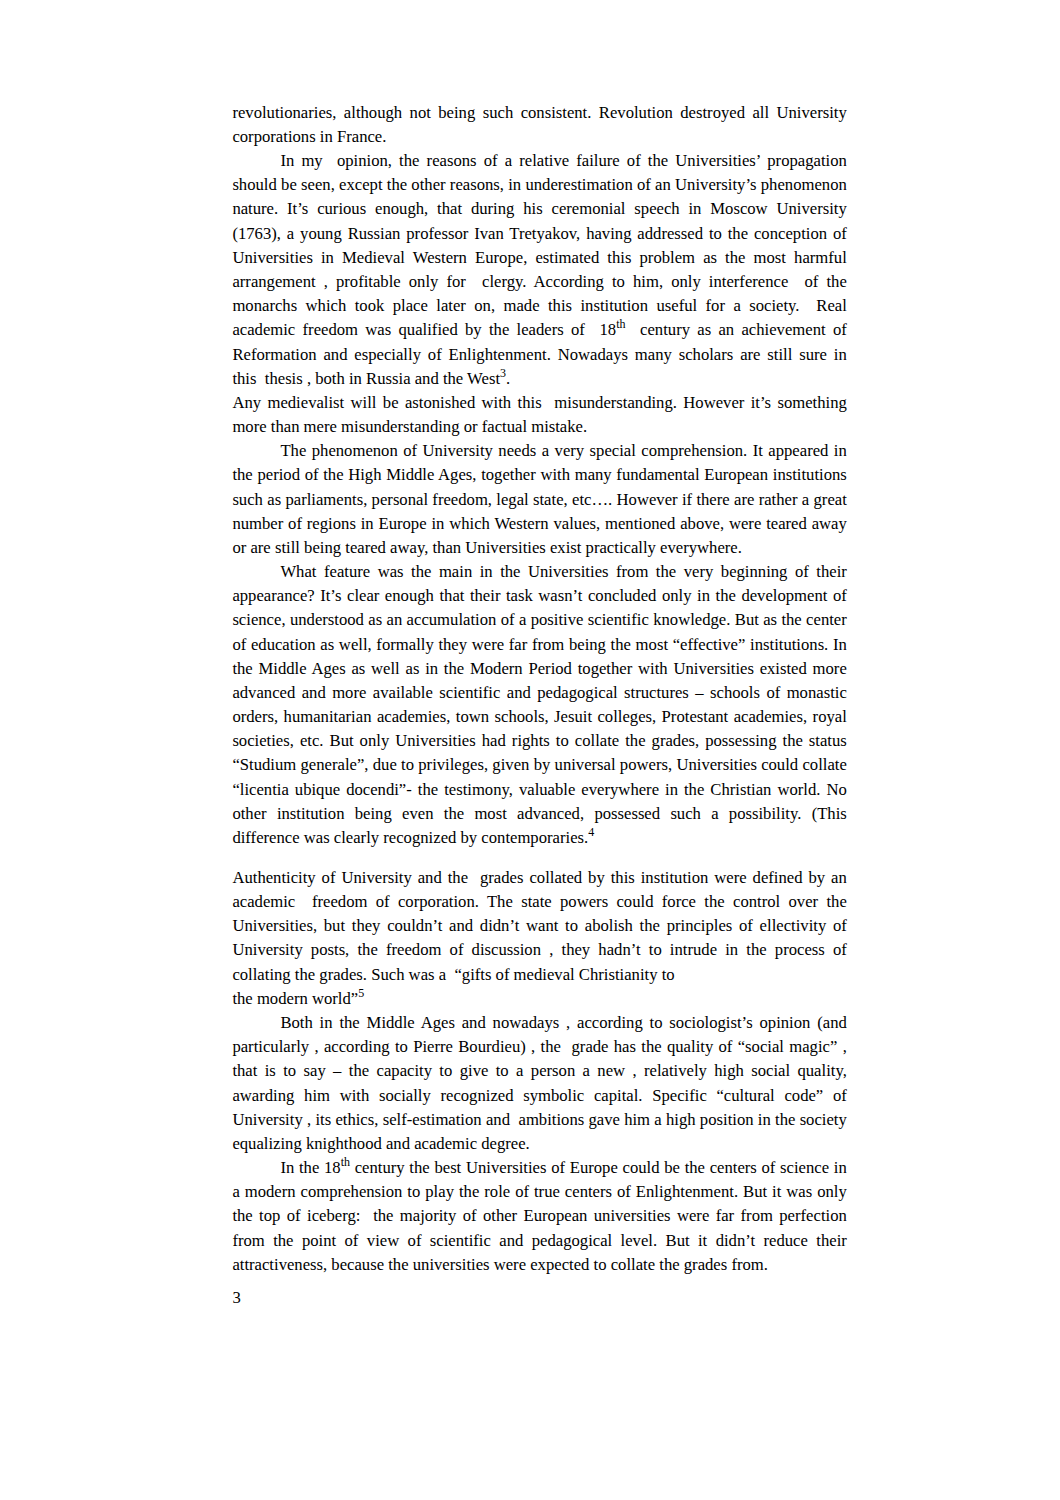revolutionaries, although not being such consistent. Revolution destroyed all University corporations in France.
In my opinion, the reasons of a relative failure of the Universities’ propagation should be seen, except the other reasons, in underestimation of an University’s phenomenon nature. It’s curious enough, that during his ceremonial speech in Moscow University (1763), a young Russian professor Ivan Tretyakov, having addressed to the conception of Universities in Medieval Western Europe, estimated this problem as the most harmful arrangement , profitable only for clergy. According to him, only interference of the monarchs which took place later on, made this institution useful for a society. Real academic freedom was qualified by the leaders of 18th century as an achievement of Reformation and especially of Enlightenment. Nowadays many scholars are still sure in this thesis , both in Russia and the West3.
Any medievalist will be astonished with this misunderstanding. However it’s something more than mere misunderstanding or factual mistake.
The phenomenon of University needs a very special comprehension. It appeared in the period of the High Middle Ages, together with many fundamental European institutions such as parliaments, personal freedom, legal state, etc…. However if there are rather a great number of regions in Europe in which Western values, mentioned above, were teared away or are still being teared away, than Universities exist practically everywhere.
What feature was the main in the Universities from the very beginning of their appearance? It’s clear enough that their task wasn’t concluded only in the development of science, understood as an accumulation of a positive scientific knowledge. But as the center of education as well, formally they were far from being the most “effective” institutions. In the Middle Ages as well as in the Modern Period together with Universities existed more advanced and more available scientific and pedagogical structures – schools of monastic orders, humanitarian academies, town schools, Jesuit colleges, Protestant academies, royal societies, etc. But only Universities had rights to collate the grades, possessing the status “Studium generale”, due to privileges, given by universal powers, Universities could collate “licentia ubique docendi”- the testimony, valuable everywhere in the Christian world. No other institution being even the most advanced, possessed such a possibility. (This difference was clearly recognized by contemporaries.4
Authenticity of University and the grades collated by this institution were defined by an academic freedom of corporation. The state powers could force the control over the Universities, but they couldn’t and didn’t want to abolish the principles of ellectivity of University posts, the freedom of discussion , they hadn’t to intrude in the process of collating the grades. Such was a “gifts of medieval Christianity to
the modern world”5
Both in the Middle Ages and nowadays , according to sociologist’s opinion (and particularly , according to Pierre Bourdieu) , the grade has the quality of “social magic” , that is to say – the capacity to give to a person a new , relatively high social quality, awarding him with socially recognized symbolic capital. Specific “cultural code” of University , its ethics, self-estimation and ambitions gave him a high position in the society equalizing knighthood and academic degree.
In the 18th century the best Universities of Europe could be the centers of science in a modern comprehension to play the role of true centers of Enlightenment. But it was only the top of iceberg: the majority of other European universities were far from perfection from the point of view of scientific and pedagogical level. But it didn’t reduce their attractiveness, because the universities were expected to collate the grades from.
3